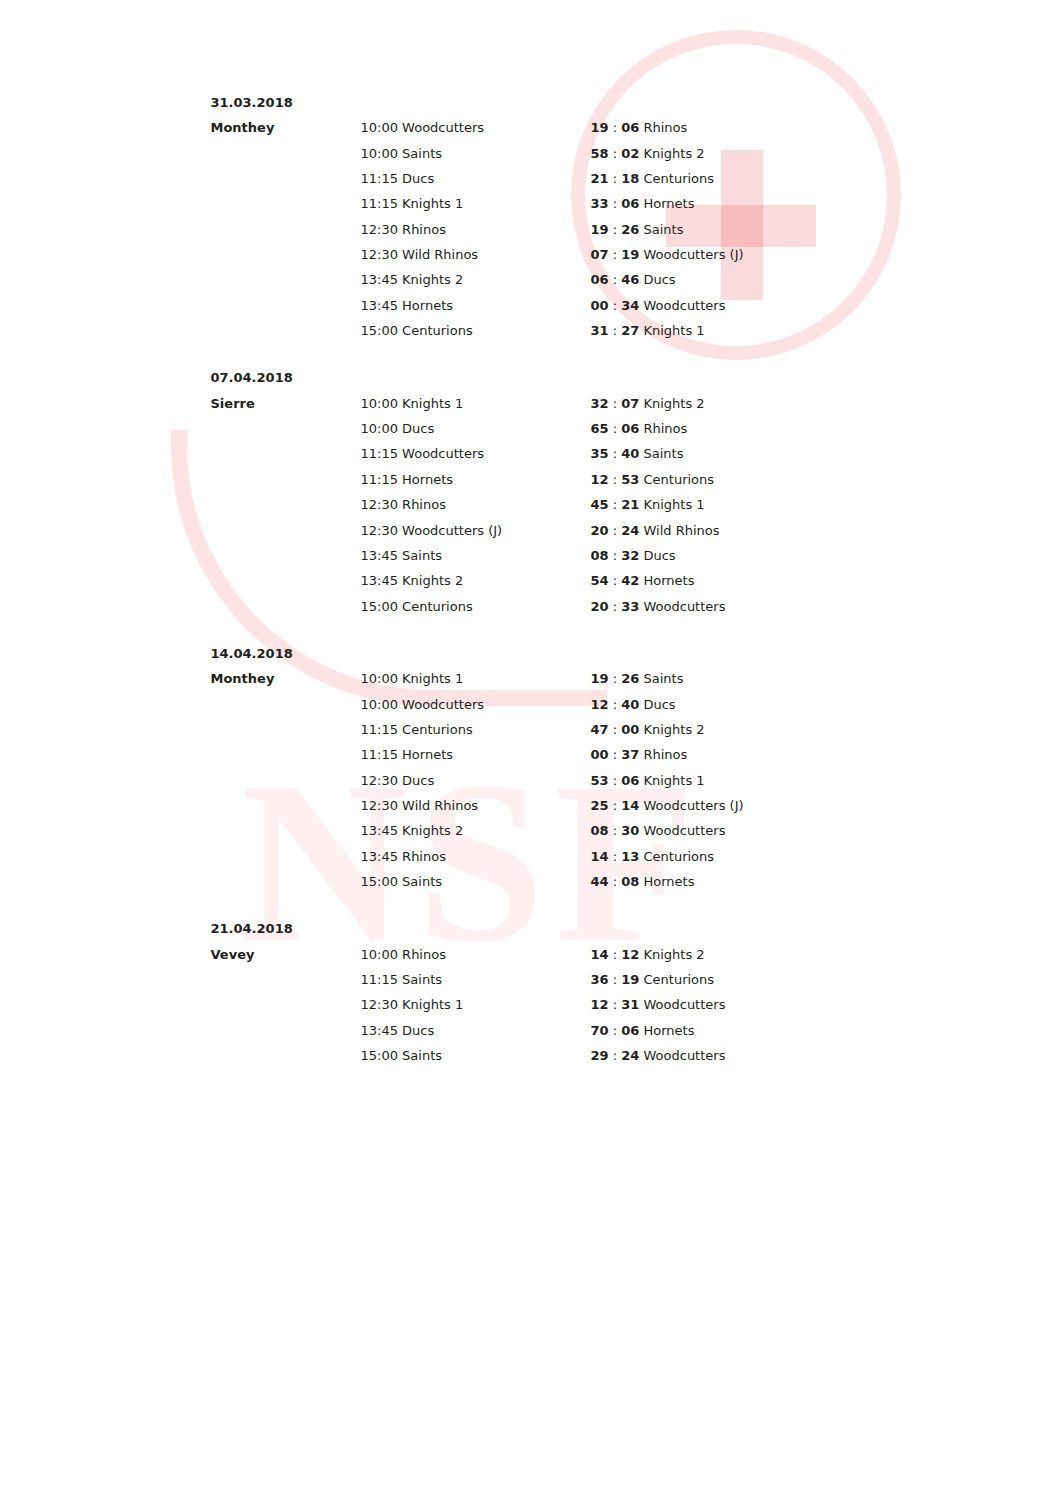NSF
| 31.03.2018 | | | |
| Monthey | 10:00 Woodcutters | 19 : 06 Rhinos | |
| | 10:00 Saints | 58 : 02 Knights 2 | |
| | 11:15 Ducs | 21 : 18 Centurions | |
| | 11:15 Knights 1 | 33 : 06 Hornets | |
| | 12:30 Rhinos | 19 : 26 Saints | |
| | 12:30 Wild Rhinos | 07 : 19 Woodcutters (J) | |
| | 13:45 Knights 2 | 06 : 46 Ducs | |
| | 13:45 Hornets | 00 : 34 Woodcutters | |
| | 15:00 Centurions | 31 : 27 Knights 1 | |
| 07.04.2018 | | | |
| Sierre | 10:00 Knights 1 | 32 : 07 Knights 2 | |
| | 10:00 Ducs | 65 : 06 Rhinos | |
| | 11:15 Woodcutters | 35 : 40 Saints | |
| | 11:15 Hornets | 12 : 53 Centurions | |
| | 12:30 Rhinos | 45 : 21 Knights 1 | |
| | 12:30 Woodcutters (J) | 20 : 24 Wild Rhinos | |
| | 13:45 Saints | 08 : 32 Ducs | |
| | 13:45 Knights 2 | 54 : 42 Hornets | |
| | 15:00 Centurions | 20 : 33 Woodcutters | |
| 14.04.2018 | | | |
| Monthey | 10:00 Knights 1 | 19 : 26 Saints | |
| | 10:00 Woodcutters | 12 : 40 Ducs | |
| | 11:15 Centurions | 47 : 00 Knights 2 | |
| | 11:15 Hornets | 00 : 37 Rhinos | |
| | 12:30 Ducs | 53 : 06 Knights 1 | |
| | 12:30 Wild Rhinos | 25 : 14 Woodcutters (J) | |
| | 13:45 Knights 2 | 08 : 30 Woodcutters | |
| | 13:45 Rhinos | 14 : 13 Centurions | |
| | 15:00 Saints | 44 : 08 Hornets | |
| 21.04.2018 | | | |
| Vevey | 10:00 Rhinos | 14 : 12 Knights 2 | |
| | 11:15 Saints | 36 : 19 Centurions | |
| | 12:30 Knights 1 | 12 : 31 Woodcutters | |
| | 13:45 Ducs | 70 : 06 Hornets | |
| | 15:00 Saints | 29 : 24 Woodcutters | |